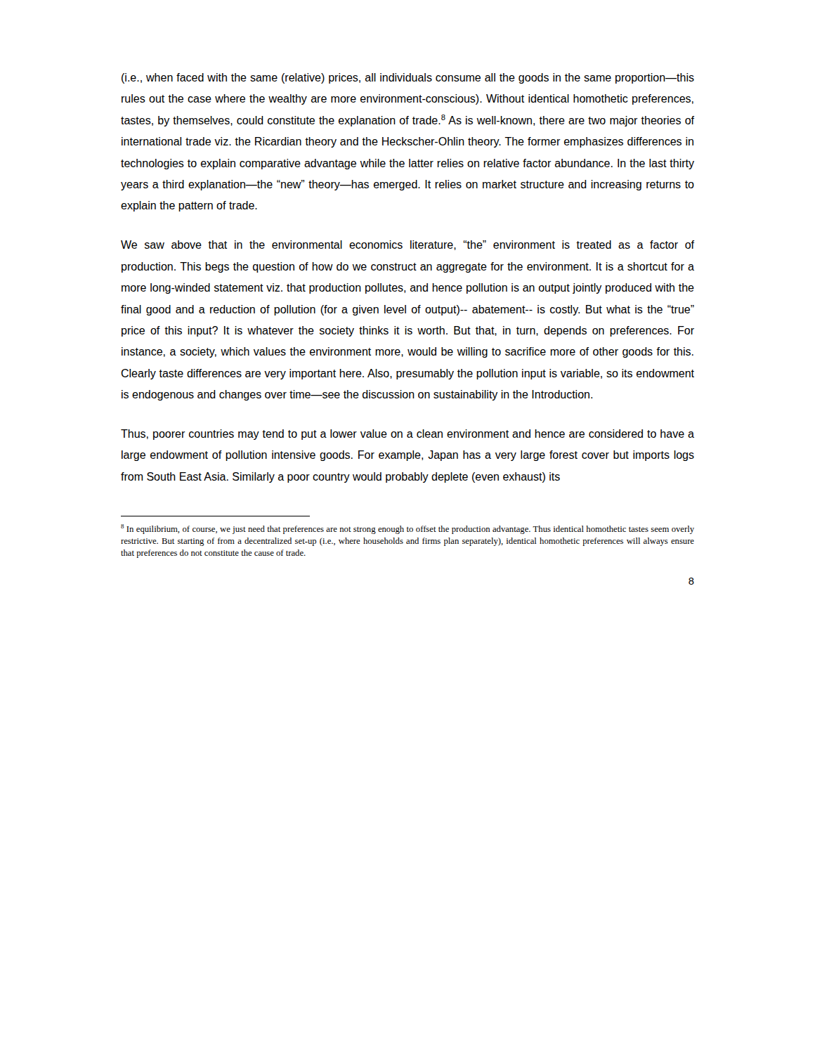(i.e., when faced with the same (relative) prices, all individuals consume all the goods in the same proportion—this rules out the case where the wealthy are more environment-conscious). Without identical homothetic preferences, tastes, by themselves, could constitute the explanation of trade.8 As is well-known, there are two major theories of international trade viz. the Ricardian theory and the Heckscher-Ohlin theory. The former emphasizes differences in technologies to explain comparative advantage while the latter relies on relative factor abundance. In the last thirty years a third explanation—the “new” theory—has emerged. It relies on market structure and increasing returns to explain the pattern of trade.
We saw above that in the environmental economics literature, “the” environment is treated as a factor of production. This begs the question of how do we construct an aggregate for the environment. It is a shortcut for a more long-winded statement viz. that production pollutes, and hence pollution is an output jointly produced with the final good and a reduction of pollution (for a given level of output)-- abatement-- is costly. But what is the “true” price of this input? It is whatever the society thinks it is worth. But that, in turn, depends on preferences. For instance, a society, which values the environment more, would be willing to sacrifice more of other goods for this. Clearly taste differences are very important here. Also, presumably the pollution input is variable, so its endowment is endogenous and changes over time—see the discussion on sustainability in the Introduction.
Thus, poorer countries may tend to put a lower value on a clean environment and hence are considered to have a large endowment of pollution intensive goods. For example, Japan has a very large forest cover but imports logs from South East Asia. Similarly a poor country would probably deplete (even exhaust) its
8 In equilibrium, of course, we just need that preferences are not strong enough to offset the production advantage. Thus identical homothetic tastes seem overly restrictive. But starting of from a decentralized set-up (i.e., where households and firms plan separately), identical homothetic preferences will always ensure that preferences do not constitute the cause of trade.
8